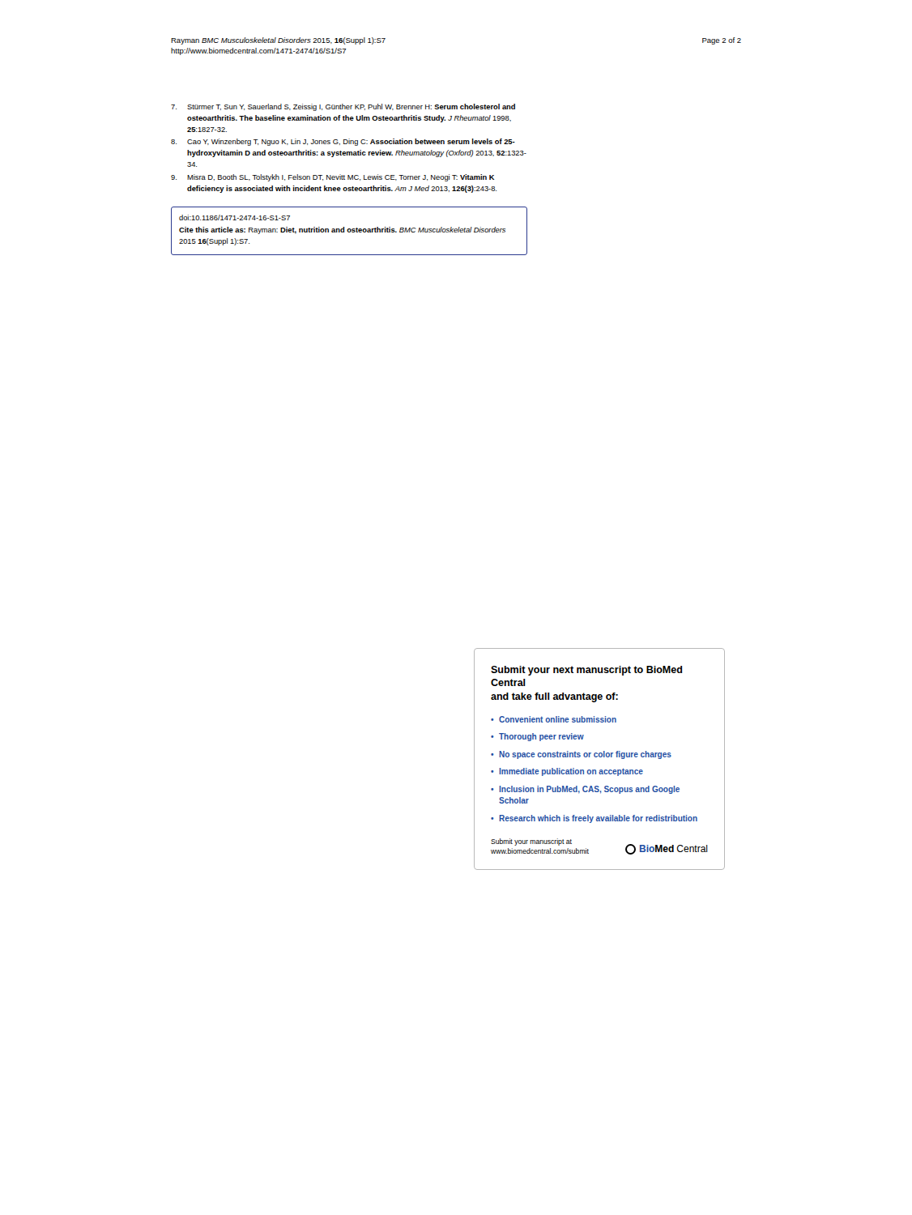Rayman BMC Musculoskeletal Disorders 2015, 16(Suppl 1):S7
http://www.biomedcentral.com/1471-2474/16/S1/S7
Page 2 of 2
7.
Stürmer T, Sun Y, Sauerland S, Zeissig I, Günther KP, Puhl W, Brenner H: Serum cholesterol and osteoarthritis. The baseline examination of the Ulm Osteoarthritis Study. J Rheumatol 1998, 25:1827-32.
8.
Cao Y, Winzenberg T, Nguo K, Lin J, Jones G, Ding C: Association between serum levels of 25-hydroxyvitamin D and osteoarthritis: a systematic review. Rheumatology (Oxford) 2013, 52:1323-34.
9.
Misra D, Booth SL, Tolstykh I, Felson DT, Nevitt MC, Lewis CE, Torner J, Neogi T: Vitamin K deficiency is associated with incident knee osteoarthritis. Am J Med 2013, 126(3):243-8.
doi:10.1186/1471-2474-16-S1-S7
Cite this article as: Rayman: Diet, nutrition and osteoarthritis. BMC Musculoskeletal Disorders 2015 16(Suppl 1):S7.
Submit your next manuscript to BioMed Central
and take full advantage of:
Convenient online submission
Thorough peer review
No space constraints or color figure charges
Immediate publication on acceptance
Inclusion in PubMed, CAS, Scopus and Google Scholar
Research which is freely available for redistribution
Submit your manuscript at
www.biomedcentral.com/submit
Bio Med Central